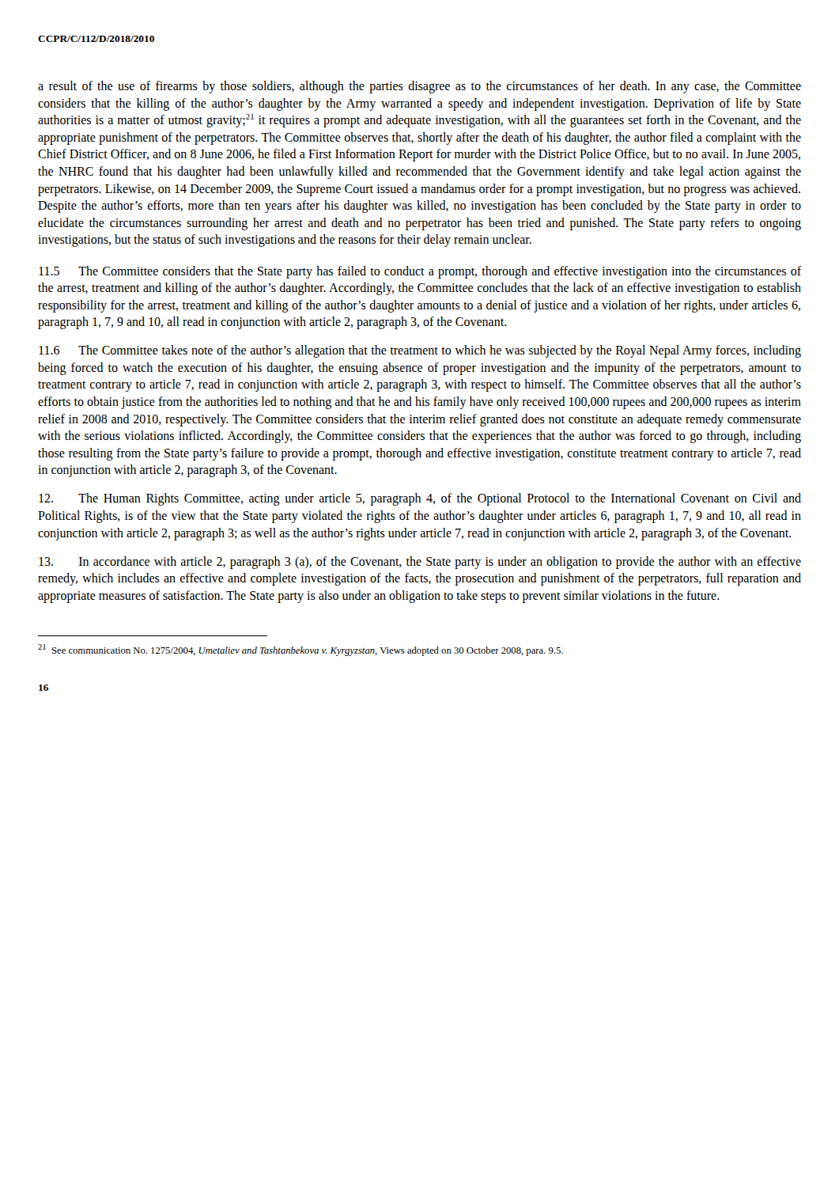CCPR/C/112/D/2018/2010
a result of the use of firearms by those soldiers, although the parties disagree as to the circumstances of her death. In any case, the Committee considers that the killing of the author’s daughter by the Army warranted a speedy and independent investigation. Deprivation of life by State authorities is a matter of utmost gravity;21 it requires a prompt and adequate investigation, with all the guarantees set forth in the Covenant, and the appropriate punishment of the perpetrators. The Committee observes that, shortly after the death of his daughter, the author filed a complaint with the Chief District Officer, and on 8 June 2006, he filed a First Information Report for murder with the District Police Office, but to no avail. In June 2005, the NHRC found that his daughter had been unlawfully killed and recommended that the Government identify and take legal action against the perpetrators. Likewise, on 14 December 2009, the Supreme Court issued a mandamus order for a prompt investigation, but no progress was achieved. Despite the author’s efforts, more than ten years after his daughter was killed, no investigation has been concluded by the State party in order to elucidate the circumstances surrounding her arrest and death and no perpetrator has been tried and punished. The State party refers to ongoing investigations, but the status of such investigations and the reasons for their delay remain unclear.
11.5 The Committee considers that the State party has failed to conduct a prompt, thorough and effective investigation into the circumstances of the arrest, treatment and killing of the author’s daughter. Accordingly, the Committee concludes that the lack of an effective investigation to establish responsibility for the arrest, treatment and killing of the author’s daughter amounts to a denial of justice and a violation of her rights, under articles 6, paragraph 1, 7, 9 and 10, all read in conjunction with article 2, paragraph 3, of the Covenant.
11.6 The Committee takes note of the author’s allegation that the treatment to which he was subjected by the Royal Nepal Army forces, including being forced to watch the execution of his daughter, the ensuing absence of proper investigation and the impunity of the perpetrators, amount to treatment contrary to article 7, read in conjunction with article 2, paragraph 3, with respect to himself. The Committee observes that all the author’s efforts to obtain justice from the authorities led to nothing and that he and his family have only received 100,000 rupees and 200,000 rupees as interim relief in 2008 and 2010, respectively. The Committee considers that the interim relief granted does not constitute an adequate remedy commensurate with the serious violations inflicted. Accordingly, the Committee considers that the experiences that the author was forced to go through, including those resulting from the State party’s failure to provide a prompt, thorough and effective investigation, constitute treatment contrary to article 7, read in conjunction with article 2, paragraph 3, of the Covenant.
12. The Human Rights Committee, acting under article 5, paragraph 4, of the Optional Protocol to the International Covenant on Civil and Political Rights, is of the view that the State party violated the rights of the author’s daughter under articles 6, paragraph 1, 7, 9 and 10, all read in conjunction with article 2, paragraph 3; as well as the author’s rights under article 7, read in conjunction with article 2, paragraph 3, of the Covenant.
13. In accordance with article 2, paragraph 3 (a), of the Covenant, the State party is under an obligation to provide the author with an effective remedy, which includes an effective and complete investigation of the facts, the prosecution and punishment of the perpetrators, full reparation and appropriate measures of satisfaction. The State party is also under an obligation to take steps to prevent similar violations in the future.
21 See communication No. 1275/2004, Umetaliev and Tashtanbekova v. Kyrgyzstan, Views adopted on 30 October 2008, para. 9.5.
16